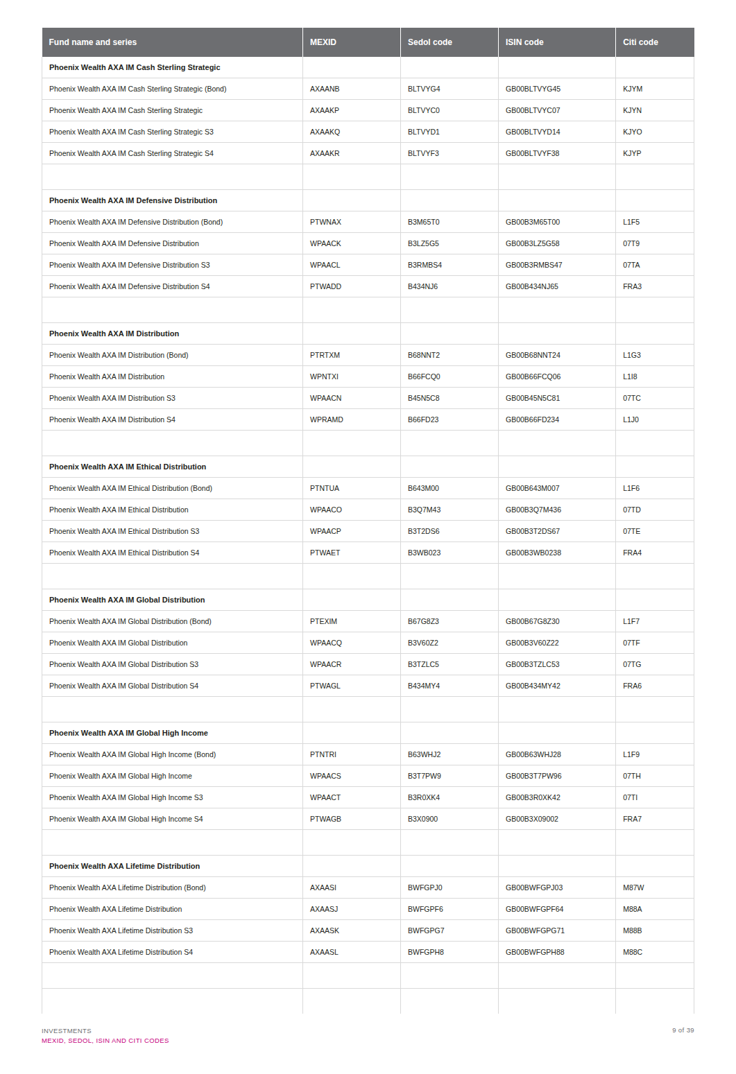| Fund name and series | MEXID | Sedol code | ISIN code | Citi code |
| --- | --- | --- | --- | --- |
| Phoenix Wealth AXA IM Cash Sterling Strategic | | | | |
| Phoenix Wealth AXA IM Cash Sterling Strategic (Bond) | AXAANB | BLTVYG4 | GB00BLTVYG45 | KJYM |
| Phoenix Wealth AXA IM Cash Sterling Strategic | AXAAKP | BLTVYC0 | GB00BLTVYC07 | KJYN |
| Phoenix Wealth AXA IM Cash Sterling Strategic S3 | AXAAKQ | BLTVYD1 | GB00BLTVYD14 | KJYO |
| Phoenix Wealth AXA IM Cash Sterling Strategic S4 | AXAAKR | BLTVYF3 | GB00BLTVYF38 | KJYP |
| Phoenix Wealth AXA IM Defensive Distribution | | | | |
| Phoenix Wealth AXA IM Defensive Distribution (Bond) | PTWNAX | B3M65T0 | GB00B3M65T00 | L1F5 |
| Phoenix Wealth AXA IM Defensive Distribution | WPAACK | B3LZ5G5 | GB00B3LZ5G58 | 07T9 |
| Phoenix Wealth AXA IM Defensive Distribution S3 | WPAACL | B3RMBS4 | GB00B3RMBS47 | 07TA |
| Phoenix Wealth AXA IM Defensive Distribution S4 | PTWADD | B434NJ6 | GB00B434NJ65 | FRA3 |
| Phoenix Wealth AXA IM Distribution | | | | |
| Phoenix Wealth AXA IM Distribution (Bond) | PTRTXM | B68NNT2 | GB00B68NNT24 | L1G3 |
| Phoenix Wealth AXA IM Distribution | WPNTXI | B66FCQ0 | GB00B66FCQ06 | L1I8 |
| Phoenix Wealth AXA IM Distribution S3 | WPAACN | B45N5C8 | GB00B45N5C81 | 07TC |
| Phoenix Wealth AXA IM Distribution S4 | WPRAMD | B66FD23 | GB00B66FD234 | L1J0 |
| Phoenix Wealth AXA IM Ethical Distribution | | | | |
| Phoenix Wealth AXA IM Ethical Distribution (Bond) | PTNTUA | B643M00 | GB00B643M007 | L1F6 |
| Phoenix Wealth AXA IM Ethical Distribution | WPAACO | B3Q7M43 | GB00B3Q7M436 | 07TD |
| Phoenix Wealth AXA IM Ethical Distribution S3 | WPAACP | B3T2DS6 | GB00B3T2DS67 | 07TE |
| Phoenix Wealth AXA IM Ethical Distribution S4 | PTWAET | B3WB023 | GB00B3WB0238 | FRA4 |
| Phoenix Wealth AXA IM Global Distribution | | | | |
| Phoenix Wealth AXA IM Global Distribution (Bond) | PTEXIM | B67G8Z3 | GB00B67G8Z30 | L1F7 |
| Phoenix Wealth AXA IM Global Distribution | WPAACQ | B3V60Z2 | GB00B3V60Z22 | 07TF |
| Phoenix Wealth AXA IM Global Distribution S3 | WPAACR | B3TZLC5 | GB00B3TZLC53 | 07TG |
| Phoenix Wealth AXA IM Global Distribution S4 | PTWAGL | B434MY4 | GB00B434MY42 | FRA6 |
| Phoenix Wealth AXA IM Global High Income | | | | |
| Phoenix Wealth AXA IM Global High Income (Bond) | PTNTRI | B63WHJ2 | GB00B63WHJ28 | L1F9 |
| Phoenix Wealth AXA IM Global High Income | WPAACS | B3T7PW9 | GB00B3T7PW96 | 07TH |
| Phoenix Wealth AXA IM Global High Income S3 | WPAACT | B3R0XK4 | GB00B3R0XK42 | 07TI |
| Phoenix Wealth AXA IM Global High Income S4 | PTWAGB | B3X0900 | GB00B3X09002 | FRA7 |
| Phoenix Wealth AXA Lifetime Distribution | | | | |
| Phoenix Wealth AXA Lifetime Distribution (Bond) | AXAASI | BWFGPJ0 | GB00BWFGPJ03 | M87W |
| Phoenix Wealth AXA Lifetime Distribution | AXAASJ | BWFGPF6 | GB00BWFGPF64 | M88A |
| Phoenix Wealth AXA Lifetime Distribution S3 | AXAASK | BWFGPG7 | GB00BWFGPG71 | M88B |
| Phoenix Wealth AXA Lifetime Distribution S4 | AXAASL | BWFGPH8 | GB00BWFGPH88 | M88C |
INVESTMENTS
MEXID, SEDOL, ISIN AND CITI CODES
9 of 39